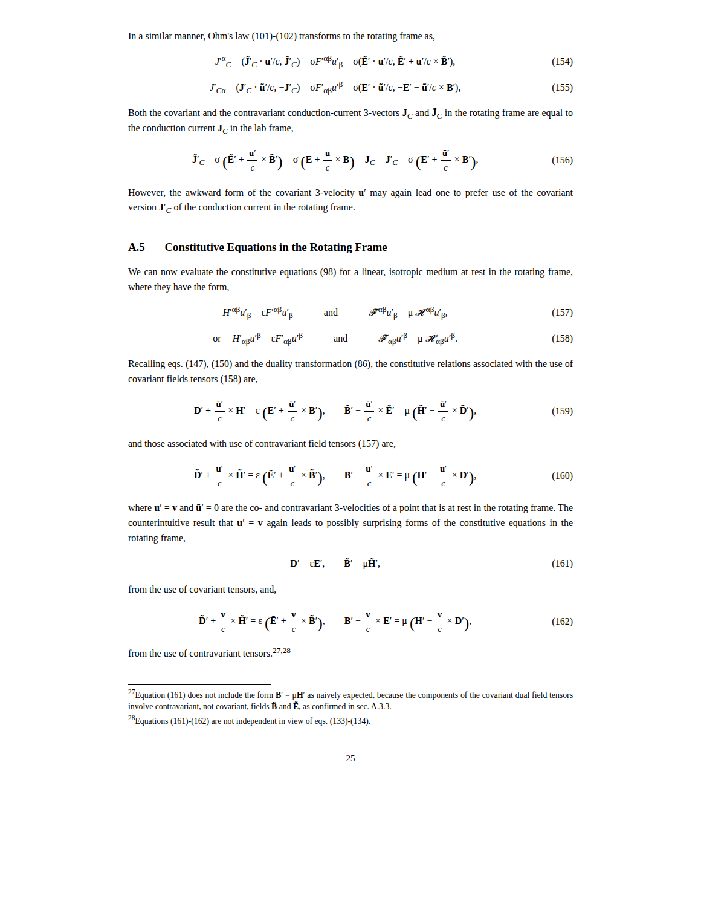In a similar manner, Ohm's law (101)-(102) transforms to the rotating frame as,
J′αC = (J̃′C · u′/c, J̃′C) = σF′αβu′β = σ(Ẽ′ · u′/c, Ẽ′ + u′/c × B̃′),
(154)
J′Cα = (J′C · ũ′/c, −J′C) = σF′αβu′β = σ(E′ · ũ′/c, −E′ − ũ′/c × B′),
(155)
Both the covariant and the contravariant conduction-current 3-vectors JC and J̃C in the rotating frame are equal to the conduction current JC in the lab frame,
J̃′C = σ (Ẽ′ + u′c × B̃′) = σ (E + uc × B) = JC = J′C = σ (E′ + ũ′c × B′),
(156)
However, the awkward form of the covariant 3-velocity u′ may again lead one to prefer use of the covariant version J′C of the conduction current in the rotating frame.
A.5 Constitutive Equations in the Rotating Frame
We can now evaluate the constitutive equations (98) for a linear, isotropic medium at rest in the rotating frame, where they have the form,
H′αβu′β = εF′αβu′β and 𝓕′αβu′β = μ 𝓗′αβu′β,
(157)
or H′αβu′β = εF′αβu′β and 𝓕′αβu′β = μ 𝓗′αβu′β.
(158)
Recalling eqs. (147), (150) and the duality transformation (86), the constitutive relations associated with the use of covariant fields tensors (158) are,
D′ + ũ′c × H′ = ε (E′ + ũ′c × B′), B̃′ − ũ′c × Ẽ′ = μ (H̃′ − ũ′c × D̃′),
(159)
and those associated with use of contravariant field tensors (157) are,
D̃′ + u′c × H̃′ = ε (Ẽ′ + u′c × B̃′), B′ − u′c × E′ = μ (H′ − u′c × D′),
(160)
where u′ = v and ũ′ = 0 are the co- and contravariant 3-velocities of a point that is at rest in the rotating frame. The counterintuitive result that u′ = v again leads to possibly surprising forms of the constitutive equations in the rotating frame,
D′ = εE′, B̃′ = μH̃′,
(161)
from the use of covariant tensors, and,
D̃′ + vc × H̃′ = ε (Ẽ′ + vc × B̃′), B′ − vc × E′ = μ (H′ − vc × D′),
(162)
from the use of contravariant tensors.27,28
27Equation (161) does not include the form B′ = μH′ as naively expected, because the components of the covariant dual field tensors involve contravariant, not covariant, fields B̃ and Ẽ, as confirmed in sec. A.3.3.
28Equations (161)-(162) are not independent in view of eqs. (133)-(134).
25